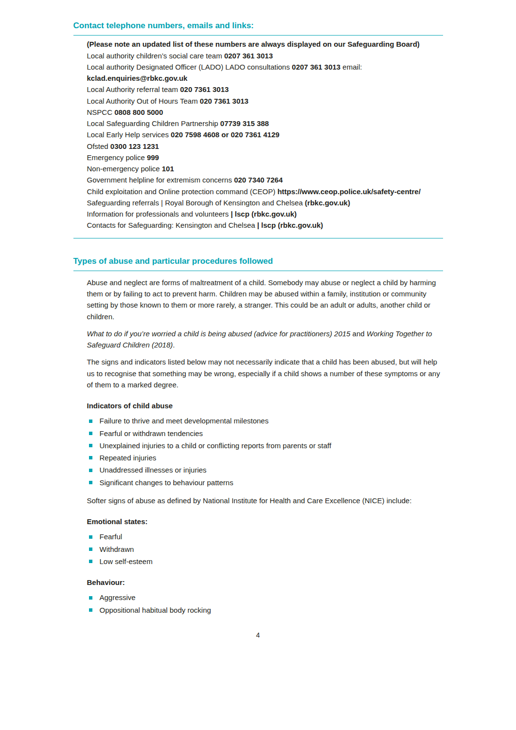Contact telephone numbers, emails and links:
(Please note an updated list of these numbers are always displayed on our Safeguarding Board)
Local authority children’s social care team 0207 361 3013
Local authority Designated Officer (LADO) LADO consultations 0207 361 3013 email: kclad.enquiries@rbkc.gov.uk
Local Authority referral team 020 7361 3013
Local Authority Out of Hours Team 020 7361 3013
NSPCC 0808 800 5000
Local Safeguarding Children Partnership 07739 315 388
Local Early Help services 020 7598 4608 or 020 7361 4129
Ofsted 0300 123 1231
Emergency police 999
Non-emergency police 101
Government helpline for extremism concerns 020 7340 7264
Child exploitation and Online protection command (CEOP) https://www.ceop.police.uk/safety-centre/
Safeguarding referrals | Royal Borough of Kensington and Chelsea (rbkc.gov.uk)
Information for professionals and volunteers | lscp (rbkc.gov.uk)
Contacts for Safeguarding: Kensington and Chelsea | lscp (rbkc.gov.uk)
Types of abuse and particular procedures followed
Abuse and neglect are forms of maltreatment of a child. Somebody may abuse or neglect a child by harming them or by failing to act to prevent harm. Children may be abused within a family, institution or community setting by those known to them or more rarely, a stranger. This could be an adult or adults, another child or children.
What to do if you’re worried a child is being abused (advice for practitioners) 2015 and Working Together to Safeguard Children (2018).
The signs and indicators listed below may not necessarily indicate that a child has been abused, but will help us to recognise that something may be wrong, especially if a child shows a number of these symptoms or any of them to a marked degree.
Indicators of child abuse
Failure to thrive and meet developmental milestones
Fearful or withdrawn tendencies
Unexplained injuries to a child or conflicting reports from parents or staff
Repeated injuries
Unaddressed illnesses or injuries
Significant changes to behaviour patterns
Softer signs of abuse as defined by National Institute for Health and Care Excellence (NICE) include:
Emotional states:
Fearful
Withdrawn
Low self-esteem
Behaviour:
Aggressive
Oppositional habitual body rocking
4